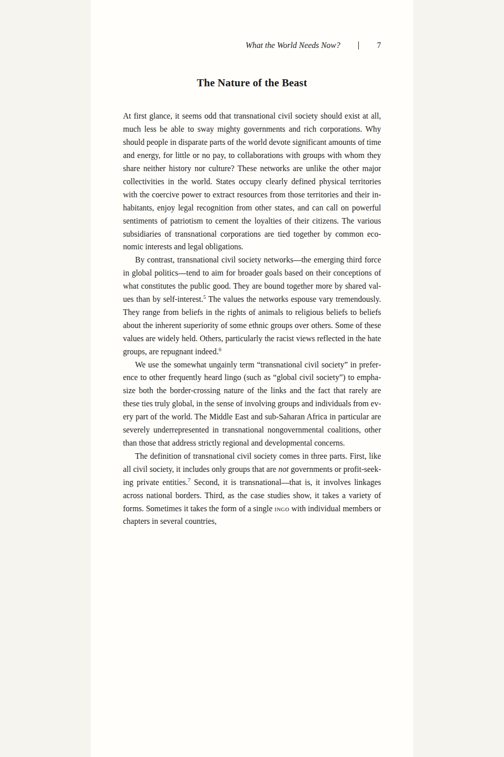What the World Needs Now? 7
The Nature of the Beast
At first glance, it seems odd that transnational civil society should exist at all, much less be able to sway mighty governments and rich corporations. Why should people in disparate parts of the world devote significant amounts of time and energy, for little or no pay, to collaborations with groups with whom they share neither history nor culture? These networks are unlike the other major collectivities in the world. States occupy clearly defined physical territories with the coercive power to extract resources from those territories and their inhabitants, enjoy legal recognition from other states, and can call on powerful sentiments of patriotism to cement the loyalties of their citizens. The various subsidiaries of transnational corporations are tied together by common economic interests and legal obligations.
By contrast, transnational civil society networks—the emerging third force in global politics—tend to aim for broader goals based on their conceptions of what constitutes the public good. They are bound together more by shared values than by self-interest.5 The values the networks espouse vary tremendously. They range from beliefs in the rights of animals to religious beliefs to beliefs about the inherent superiority of some ethnic groups over others. Some of these values are widely held. Others, particularly the racist views reflected in the hate groups, are repugnant indeed.6
We use the somewhat ungainly term “transnational civil society” in preference to other frequently heard lingo (such as “global civil society”) to emphasize both the border-crossing nature of the links and the fact that rarely are these ties truly global, in the sense of involving groups and individuals from every part of the world. The Middle East and sub-Saharan Africa in particular are severely underrepresented in transnational nongovernmental coalitions, other than those that address strictly regional and developmental concerns.
The definition of transnational civil society comes in three parts. First, like all civil society, it includes only groups that are not governments or profit-seeking private entities.7 Second, it is transnational—that is, it involves linkages across national borders. Third, as the case studies show, it takes a variety of forms. Sometimes it takes the form of a single ingo with individual members or chapters in several countries,